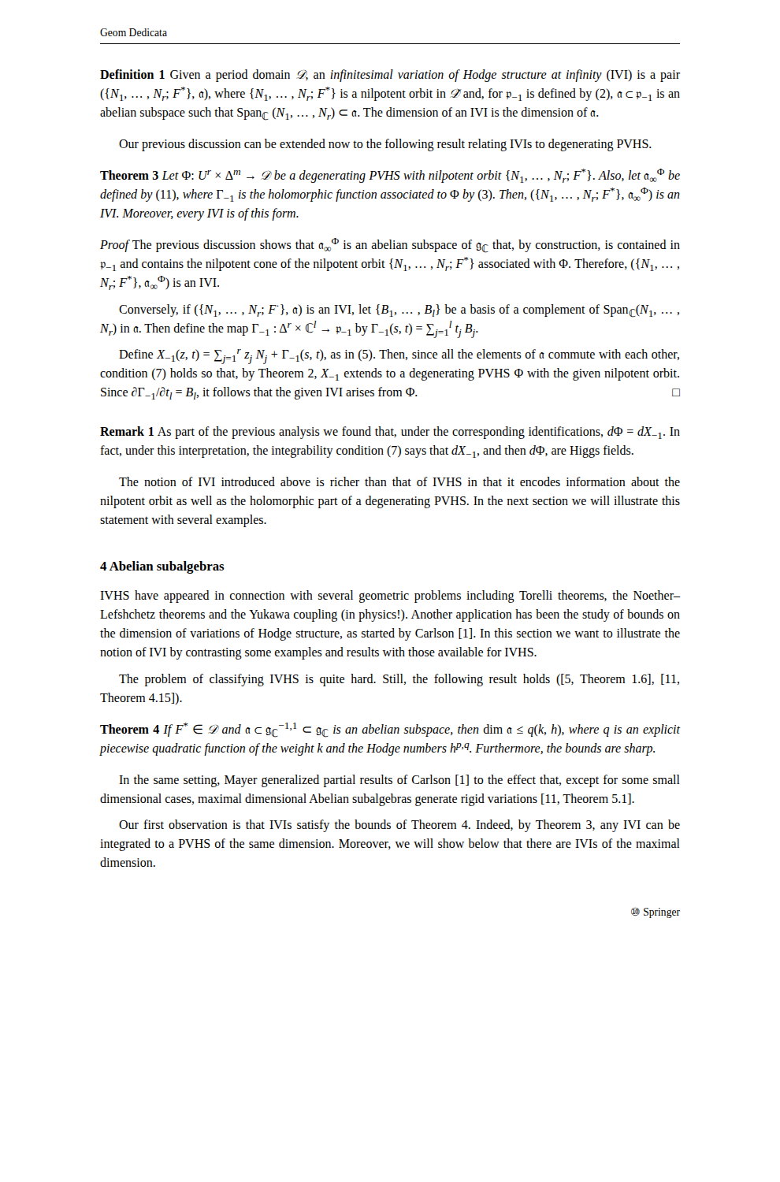Geom Dedicata
Definition 1 Given a period domain 𝒟, an infinitesimal variation of Hodge structure at infinity (IVI) is a pair ({N1, … , Nr; F*}, 𝔞), where {N1, … , Nr; F*} is a nilpotent orbit in 𝒟̌ and, for 𝔭−1 is defined by (2), 𝔞 ⊂ 𝔭−1 is an abelian subspace such that Spanℂ (N1, … , Nr) ⊂ 𝔞. The dimension of an IVI is the dimension of 𝔞.
Our previous discussion can be extended now to the following result relating IVIs to degenerating PVHS.
Theorem 3 Let Φ: Ur × Δm → 𝒟 be a degenerating PVHS with nilpotent orbit {N1, … , Nr; F*}. Also, let 𝔞∞Φ be defined by (11), where Γ−1 is the holomorphic function associated to Φ by (3). Then, ({N1, … , Nr; F*}, 𝔞∞Φ) is an IVI. Moreover, every IVI is of this form.
Proof The previous discussion shows that 𝔞∞Φ is an abelian subspace of 𝔤ℂ that, by construction, is contained in 𝔭−1 and contains the nilpotent cone of the nilpotent orbit {N1, … , Nr; F*} associated with Φ. Therefore, ({N1, … , Nr; F*}, 𝔞∞Φ) is an IVI.
Conversely, if ({N1, … , Nr; F·}, 𝔞) is an IVI, let {B1, … , Bl} be a basis of a complement of Spanℂ(N1, … , Nr) in 𝔞. Then define the map Γ−1 : Δr × ℂl → 𝔭−1 by Γ−1(s, t) = ∑j=1l tj Bj.
Define X−1(z, t) = ∑j=1r zj Nj + Γ−1(s, t), as in (5). Then, since all the elements of 𝔞 commute with each other, condition (7) holds so that, by Theorem 2, X−1 extends to a degenerating PVHS Φ with the given nilpotent orbit. Since ∂Γ−1/∂tl = Bl, it follows that the given IVI arises from Φ. □
Remark 1 As part of the previous analysis we found that, under the corresponding identifications, d Φ = dX−1. In fact, under this interpretation, the integrability condition (7) says that dX−1, and then d Φ, are Higgs fields.
The notion of IVI introduced above is richer than that of IVHS in that it encodes information about the nilpotent orbit as well as the holomorphic part of a degenerating PVHS. In the next section we will illustrate this statement with several examples.
4 Abelian subalgebras
IVHS have appeared in connection with several geometric problems including Torelli theorems, the Noether–Lefshchetz theorems and the Yukawa coupling (in physics!). Another application has been the study of bounds on the dimension of variations of Hodge structure, as started by Carlson [1]. In this section we want to illustrate the notion of IVI by contrasting some examples and results with those available for IVHS.
The problem of classifying IVHS is quite hard. Still, the following result holds ([5, Theorem 1.6], [11, Theorem 4.15]).
Theorem 4 If F* ∈ 𝒟 and 𝔞 ⊂ 𝔤ℂ−1,1 ⊂ 𝔤ℂ is an abelian subspace, then dim 𝔞 ≤ q(k, h), where q is an explicit piecewise quadratic function of the weight k and the Hodge numbers hp,q. Furthermore, the bounds are sharp.
In the same setting, Mayer generalized partial results of Carlson [1] to the effect that, except for some small dimensional cases, maximal dimensional Abelian subalgebras generate rigid variations [11, Theorem 5.1].
Our first observation is that IVIs satisfy the bounds of Theorem 4. Indeed, by Theorem 3, any IVI can be integrated to a PVHS of the same dimension. Moreover, we will show below that there are IVIs of the maximal dimension.
⑩ Springer